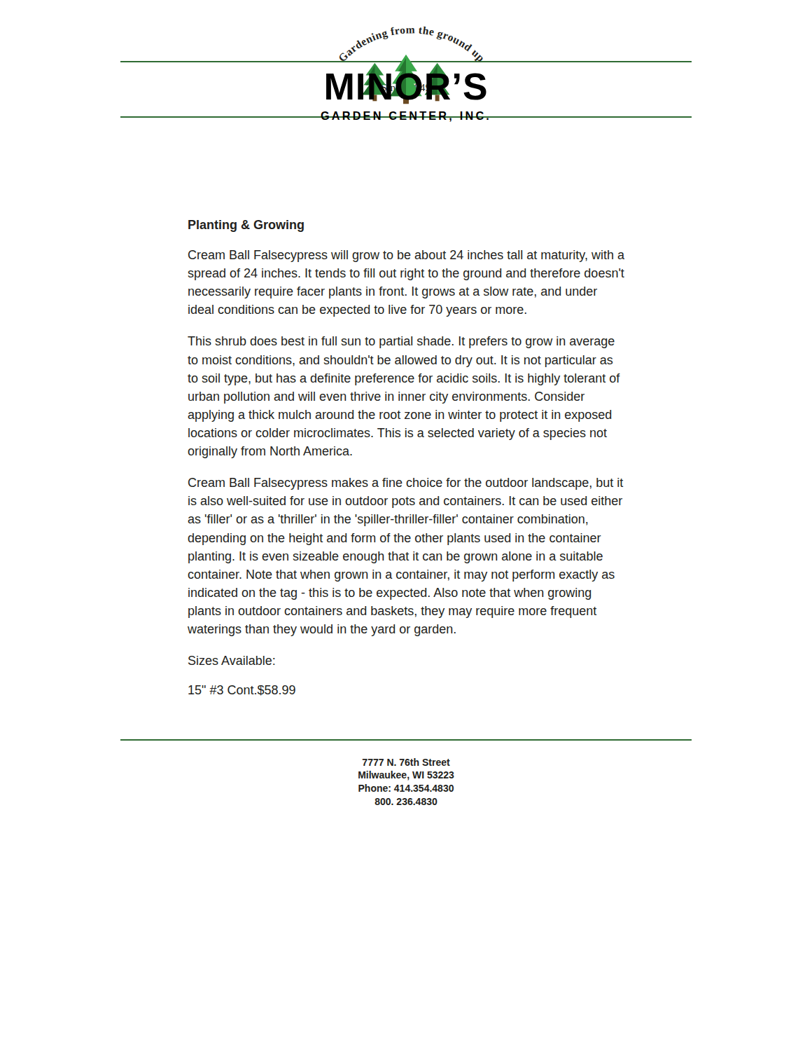Gardening from the ground up
Since 1949
MINOR’S
GARDEN CENTER, INC.
Planting & Growing
Cream Ball Falsecypress will grow to be about 24 inches tall at maturity, with a spread of 24 inches. It tends to fill out right to the ground and therefore doesn't necessarily require facer plants in front. It grows at a slow rate, and under ideal conditions can be expected to live for 70 years or more.
This shrub does best in full sun to partial shade. It prefers to grow in average to moist conditions, and shouldn't be allowed to dry out. It is not particular as to soil type, but has a definite preference for acidic soils. It is highly tolerant of urban pollution and will even thrive in inner city environments. Consider applying a thick mulch around the root zone in winter to protect it in exposed locations or colder microclimates. This is a selected variety of a species not originally from North America.
Cream Ball Falsecypress makes a fine choice for the outdoor landscape, but it is also well-suited for use in outdoor pots and containers. It can be used either as 'filler' or as a 'thriller' in the 'spiller-thriller-filler' container combination, depending on the height and form of the other plants used in the container planting. It is even sizeable enough that it can be grown alone in a suitable container. Note that when grown in a container, it may not perform exactly as indicated on the tag - this is to be expected. Also note that when growing plants in outdoor containers and baskets, they may require more frequent waterings than they would in the yard or garden.
Sizes Available:
15" #3 Cont.$58.99
7777 N. 76th Street
Milwaukee, WI 53223
Phone: 414.354.4830
800. 236.4830